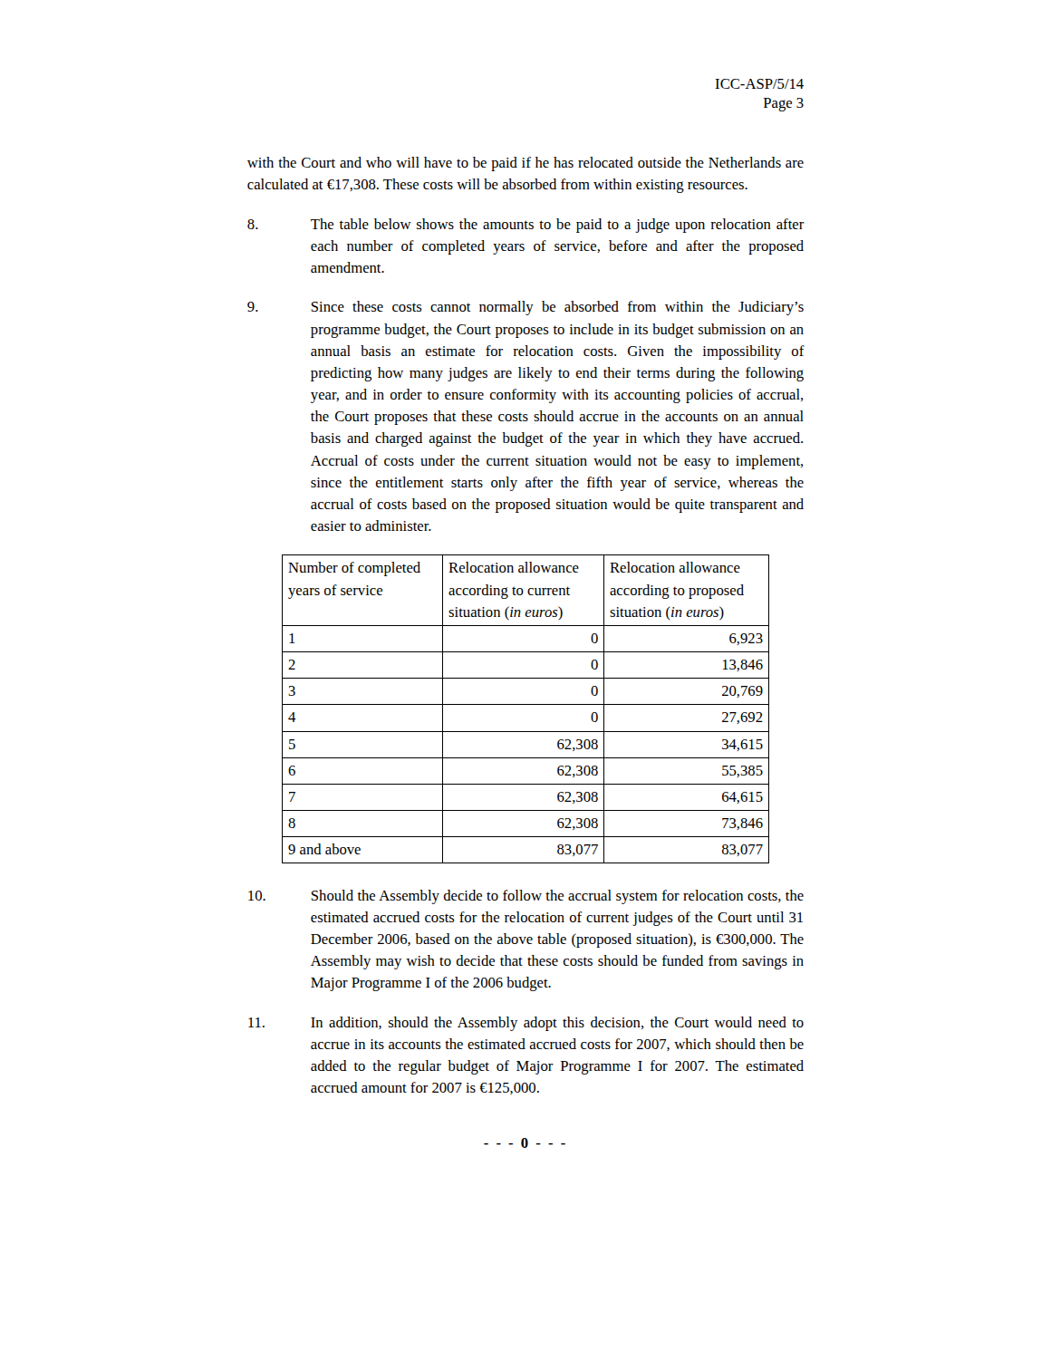ICC-ASP/5/14 Page 3
with the Court and who will have to be paid if he has relocated outside the Netherlands are calculated at €17,308. These costs will be absorbed from within existing resources.
8. The table below shows the amounts to be paid to a judge upon relocation after each number of completed years of service, before and after the proposed amendment.
9. Since these costs cannot normally be absorbed from within the Judiciary’s programme budget, the Court proposes to include in its budget submission on an annual basis an estimate for relocation costs. Given the impossibility of predicting how many judges are likely to end their terms during the following year, and in order to ensure conformity with its accounting policies of accrual, the Court proposes that these costs should accrue in the accounts on an annual basis and charged against the budget of the year in which they have accrued. Accrual of costs under the current situation would not be easy to implement, since the entitlement starts only after the fifth year of service, whereas the accrual of costs based on the proposed situation would be quite transparent and easier to administer.
| Number of completed years of service | Relocation allowance according to current situation ( in euros ) | Relocation allowance according to proposed situation ( in euros ) |
| --- | --- | --- |
| 1 | 0 | 6,923 |
| 2 | 0 | 13,846 |
| 3 | 0 | 20,769 |
| 4 | 0 | 27,692 |
| 5 | 62,308 | 34,615 |
| 6 | 62,308 | 55,385 |
| 7 | 62,308 | 64,615 |
| 8 | 62,308 | 73,846 |
| 9 and above | 83,077 | 83,077 |
10. Should the Assembly decide to follow the accrual system for relocation costs, the estimated accrued costs for the relocation of current judges of the Court until 31 December 2006, based on the above table (proposed situation), is €300,000. The Assembly may wish to decide that these costs should be funded from savings in Major Programme I of the 2006 budget.
11. In addition, should the Assembly adopt this decision, the Court would need to accrue in its accounts the estimated accrued costs for 2007, which should then be added to the regular budget of Major Programme I for 2007. The estimated accrued amount for 2007 is €125,000.
- - - 0 - - -